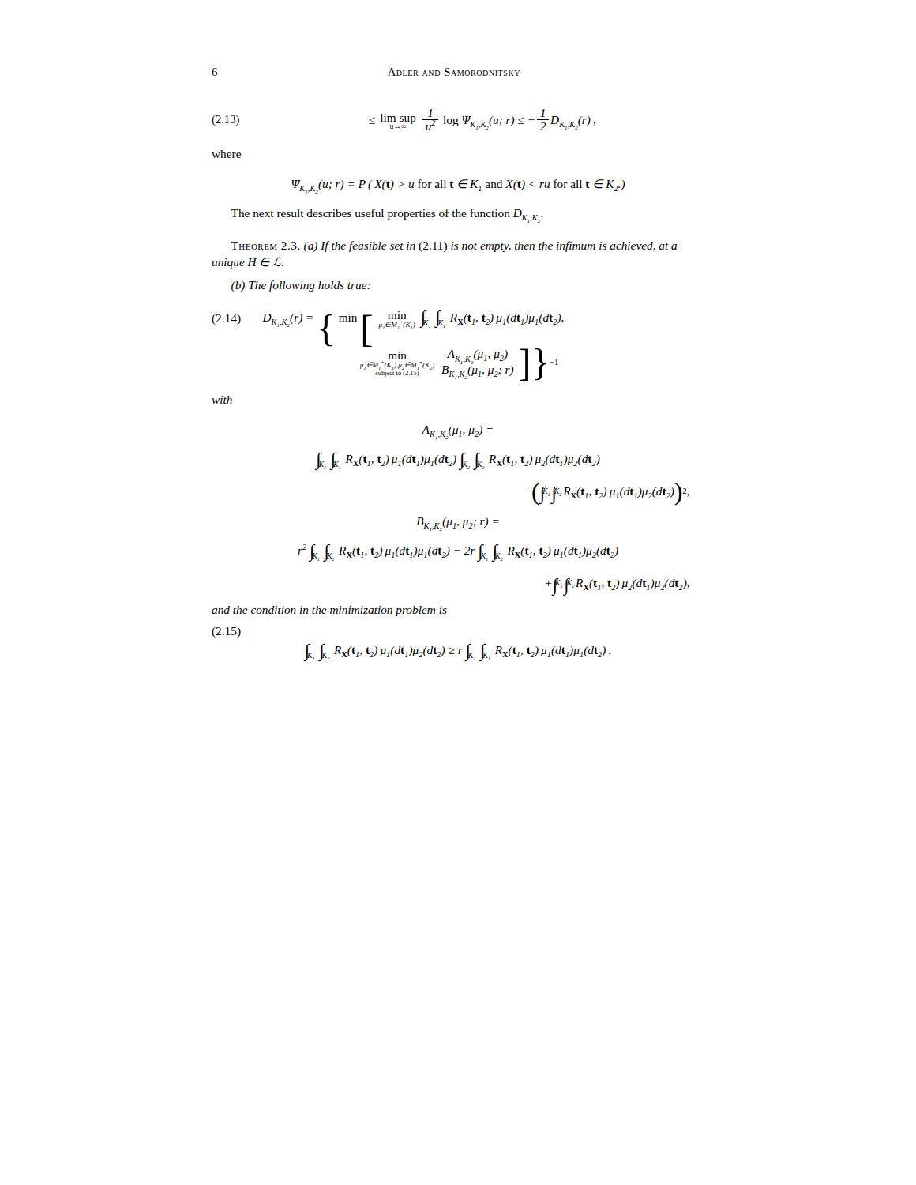6
Adler and Samorodnitsky
(2.13)
≤ lim sup u→∞ 1 u2 log ΨK1,K2(u; r) ≤ −12 DK1,K2(r) ,
where
ΨK1,K2(u; r) = P ( X(t) > u for all t ∈ K1 and X(t) < ru for all t ∈ K2.)
The next result describes useful properties of the function DK1,K2.
Theorem 2.3. (a) If the feasible set in (2.11) is not empty, then the infimum is achieved, at a unique H ∈ ℒ.
(b) The following holds true:
(2.14) DK1,K2(r) = { min [ min μ1∈M1+(K1) ∫K1 ∫K1 RX(t1, t2) μ1(dt1)μ1(dt2),
min μ1∈M1+(K1),μ2∈M1+(K2) subject to (2.15) AK1,K2(μ1, μ2) BK1,K2(μ1, μ2; r) ]}−1
with
AK1,K2(μ1, μ2) =
∫K1 ∫K1 RX(t1, t2) μ1(dt1)μ1(dt2) ∫K2 ∫K2 RX(t1, t2) μ2(dt1)μ2(dt2)
− ( ∫K1 ∫K2 RX(t1, t2) μ1(dt1)μ2(dt2) )2,
BK1,K2(μ1, μ2; r) =
r2 ∫K1 ∫K1 RX(t1, t2) μ1(dt1)μ1(dt2) − 2r ∫K1 ∫K2 RX(t1, t2) μ1(dt1)μ2(dt2)
+ ∫K2 ∫K2 RX(t1, t2) μ2(dt1)μ2(dt2),
and the condition in the minimization problem is
(2.15)
∫K1 ∫K2 RX(t1, t2) μ1(dt1)μ2(dt2) ≥ r ∫K1 ∫K1 RX(t1, t2) μ1(dt1)μ1(dt2) .